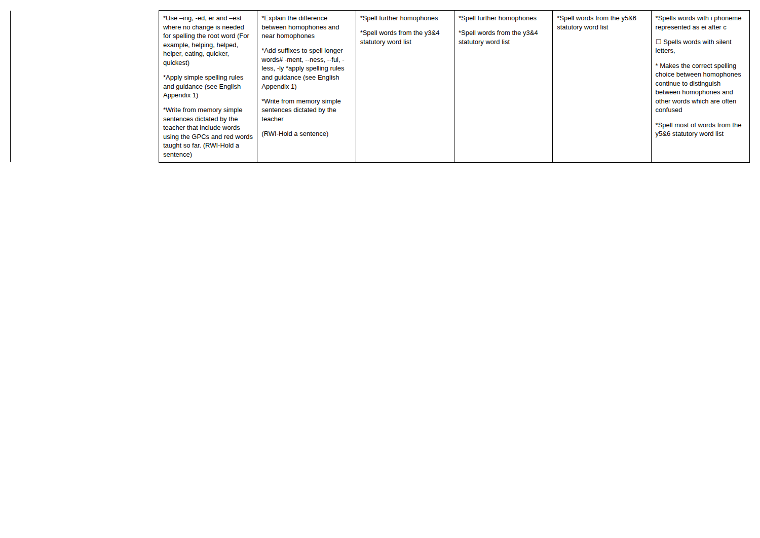| | | | *Use –ing, -ed, er and –est where no change is needed for spelling the root word (For example, helping, helped, helper, eating, quicker, quickest) *Apply simple spelling rules and guidance (see English Appendix 1) *Write from memory simple sentences dictated by the teacher that include words using the GPCs and red words taught so far. (RWI-Hold a sentence) | *Explain the difference between homophones and near homophones *Add suffixes to spell longer words# -ment, --ness, --ful, -less, -ly *apply spelling rules and guidance (see English Appendix 1) *Write from memory simple sentences dictated by the teacher (RWI-Hold a sentence) | *Spell further homophones *Spell words from the y3&4 statutory word list | *Spell further homophones *Spell words from the y3&4 statutory word list | *Spell words from the y5&6 statutory word list | *Spells words with i phoneme represented as ei after c ☐ Spells words with silent letters, * Makes the correct spelling choice between homophones continue to distinguish between homophones and other words which are often confused *Spell most of words from the y5&6 statutory word list |